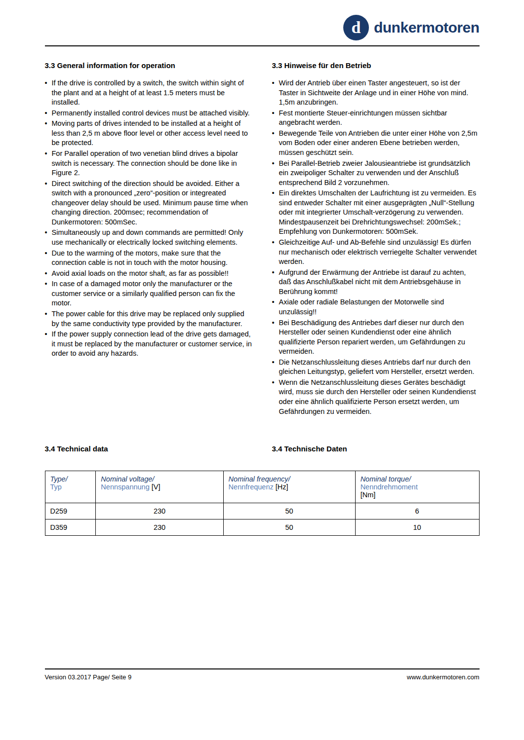d dunkermotoren
3.3 General information for operation
If the drive is controlled by a switch, the switch within sight of the plant and at a height of at least 1.5 meters must be installed.
Permanently installed control devices must be attached visibly.
Moving parts of drives intended to be installed at a height of less than 2,5 m above floor level or other access level need to be protected.
For Parallel operation of two venetian blind drives a bipolar switch is necessary. The connection should be done like in Figure 2.
Direct switching of the direction should be avoided. Either a switch with a pronounced „zero“-position or integreated changeover delay should be used. Minimum pause time when changing direction. 200msec; recommendation of Dunkermotoren: 500mSec.
Simultaneously up and down commands are permitted! Only use mechanically or electrically locked switching elements.
Due to the warming of the motors, make sure that the connection cable is not in touch with the motor housing.
Avoid axial loads on the motor shaft, as far as possible!!
In case of a damaged motor only the manufacturer or the customer service or a similarly qualified person can fix the motor.
The power cable for this drive may be replaced only supplied by the same conductivity type provided by the manufacturer.
If the power supply connection lead of the drive gets damaged, it must be replaced by the manufacturer or customer service, in order to avoid any hazards.
3.3 Hinweise für den Betrieb
Wird der Antrieb über einen Taster angesteuert, so ist der Taster in Sichtweite der Anlage und in einer Höhe von mind. 1,5m anzubringen.
Fest montierte Steuer-einrichtungen müssen sichtbar angebracht werden.
Bewegende Teile von Antrieben die unter einer Höhe von 2,5m vom Boden oder einer anderen Ebene betrieben werden, müssen geschützt sein.
Bei Parallel-Betrieb zweier Jalousieantriebe ist grundsätzlich ein zweipoliger Schalter zu verwenden und der Anschluß entsprechend Bild 2 vorzunehmen.
Ein direktes Umschalten der Laufrichtung ist zu vermeiden. Es sind entweder Schalter mit einer ausgeprägten „Null“-Stellung oder mit integrierter Umschalt-verzögerung zu verwenden. Mindestpausenzeit bei Drehrichtungswechsel: 200mSek.; Empfehlung von Dunkermotoren: 500mSek.
Gleichzeitige Auf- und Ab-Befehle sind unzulässig! Es dürfen nur mechanisch oder elektrisch verriegelte Schalter verwendet werden.
Aufgrund der Erwärmung der Antriebe ist darauf zu achten, daß das Anschlußkabel nicht mit dem Antriebsgehäuse in Berührung kommt!
Axiale oder radiale Belastungen der Motorwelle sind unzulässig!!
Bei Beschädigung des Antriebes darf dieser nur durch den Hersteller oder seinen Kundendienst oder eine ähnlich qualifizierte Person repariert werden, um Gefährdungen zu vermeiden.
Die Netzanschlussleitung dieses Antriebs darf nur durch den gleichen Leitungstyp, geliefert vom Hersteller, ersetzt werden.
Wenn die Netzanschlussleitung dieses Gerätes beschädigt wird, muss sie durch den Hersteller oder seinen Kundendienst oder eine ähnlich qualifizierte Person ersetzt werden, um Gefährdungen zu vermeiden.
3.4 Technical data
3.4 Technische Daten
| Type/ Typ | Nominal voltage/ Nennspannung [V] | Nominal frequency/ Nennfrequenz [Hz] | Nominal torque/ Nenndrehmoment [Nm] |
| --- | --- | --- | --- |
| D259 | 230 | 50 | 6 |
| D359 | 230 | 50 | 10 |
Version 03.2017 Page/ Seite 9 www.dunkermotoren.com